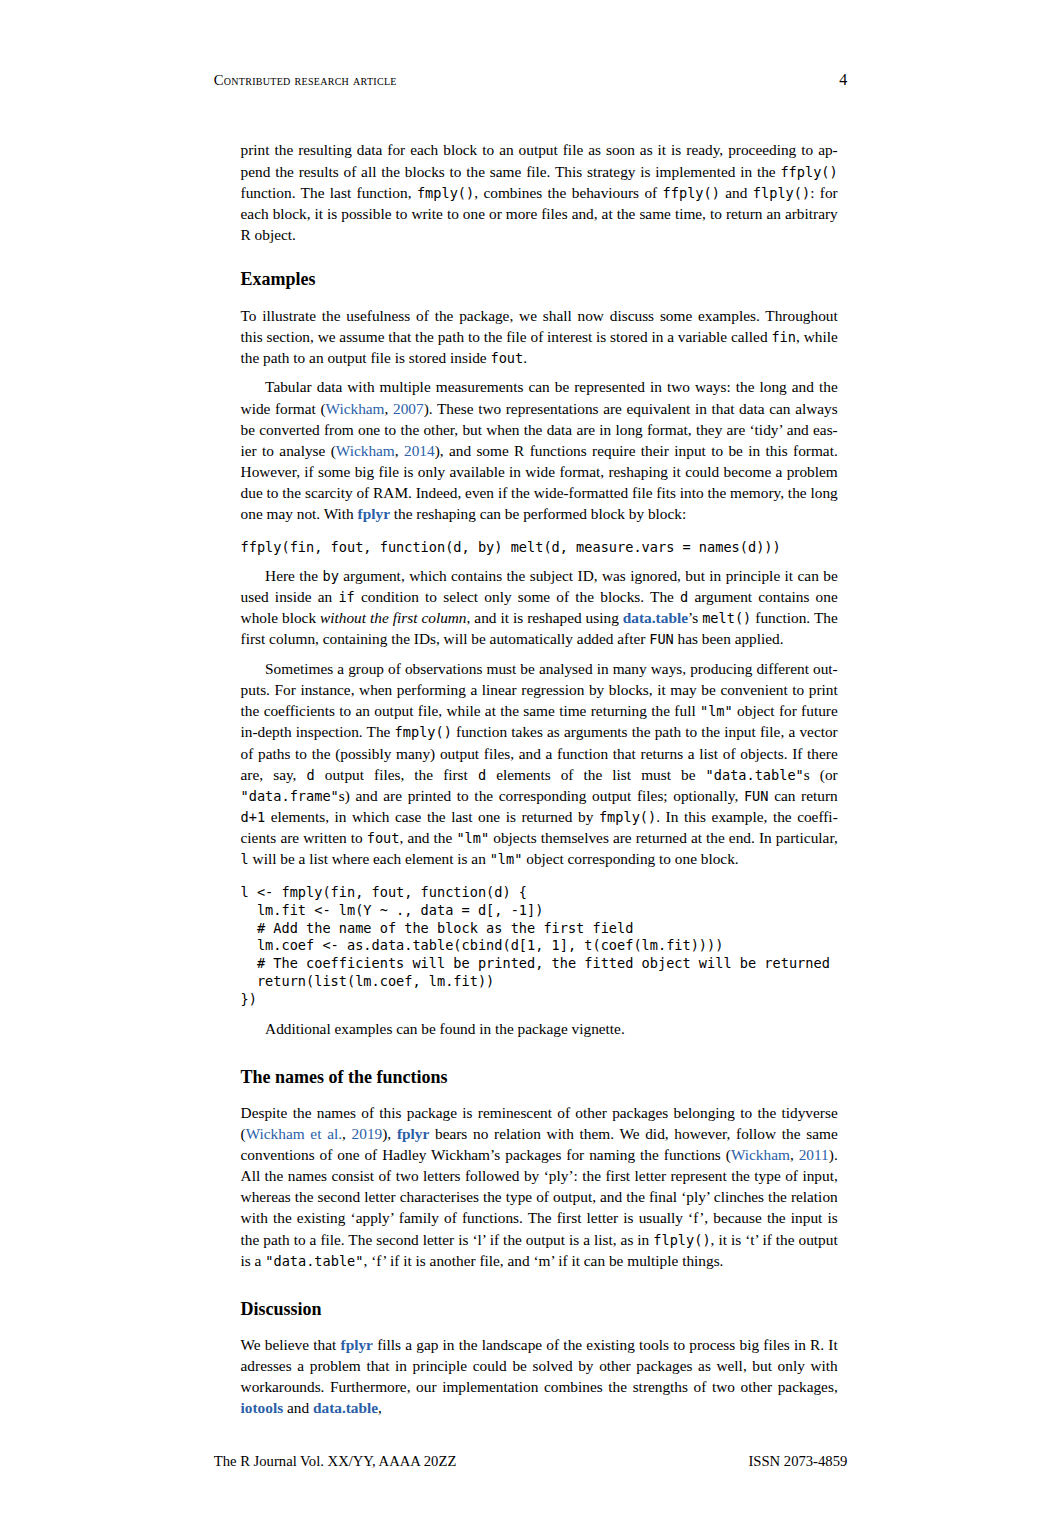Contributed research article
4
print the resulting data for each block to an output file as soon as it is ready, proceeding to append the results of all the blocks to the same file. This strategy is implemented in the ffply() function. The last function, fmply(), combines the behaviours of ffply() and flply(): for each block, it is possible to write to one or more files and, at the same time, to return an arbitrary R object.
Examples
To illustrate the usefulness of the package, we shall now discuss some examples. Throughout this section, we assume that the path to the file of interest is stored in a variable called fin, while the path to an output file is stored inside fout.
Tabular data with multiple measurements can be represented in two ways: the long and the wide format (Wickham, 2007). These two representations are equivalent in that data can always be converted from one to the other, but when the data are in long format, they are ‘tidy’ and easier to analyse (Wickham, 2014), and some R functions require their input to be in this format. However, if some big file is only available in wide format, reshaping it could become a problem due to the scarcity of RAM. Indeed, even if the wide-formatted file fits into the memory, the long one may not. With fplyr the reshaping can be performed block by block:
ffply(fin, fout, function(d, by) melt(d, measure.vars = names(d)))
Here the by argument, which contains the subject ID, was ignored, but in principle it can be used inside an if condition to select only some of the blocks. The d argument contains one whole block without the first column, and it is reshaped using data.table’s melt() function. The first column, containing the IDs, will be automatically added after FUN has been applied.
Sometimes a group of observations must be analysed in many ways, producing different outputs. For instance, when performing a linear regression by blocks, it may be convenient to print the coefficients to an output file, while at the same time returning the full "lm" object for future in-depth inspection. The fmply() function takes as arguments the path to the input file, a vector of paths to the (possibly many) output files, and a function that returns a list of objects. If there are, say, d output files, the first d elements of the list must be "data.table"s (or "data.frame"s) and are printed to the corresponding output files; optionally, FUN can return d+1 elements, in which case the last one is returned by fmply(). In this example, the coefficients are written to fout, and the "lm" objects themselves are returned at the end. In particular, l will be a list where each element is an "lm" object corresponding to one block.
l <- fmply(fin, fout, function(d) {
  lm.fit <- lm(Y ~ ., data = d[, -1])
  # Add the name of the block as the first field
  lm.coef <- as.data.table(cbind(d[1, 1], t(coef(lm.fit))))
  # The coefficients will be printed, the fitted object will be returned
  return(list(lm.coef, lm.fit))
})
Additional examples can be found in the package vignette.
The names of the functions
Despite the names of this package is reminescent of other packages belonging to the tidyverse (Wickham et al., 2019), fplyr bears no relation with them. We did, however, follow the same conventions of one of Hadley Wickham’s packages for naming the functions (Wickham, 2011). All the names consist of two letters followed by ‘ply’: the first letter represent the type of input, whereas the second letter characterises the type of output, and the final ‘ply’ clinches the relation with the existing ‘apply’ family of functions. The first letter is usually ‘f’, because the input is the path to a file. The second letter is ‘l’ if the output is a list, as in flply(), it is ‘t’ if the output is a "data.table", ‘f’ if it is another file, and ‘m’ if it can be multiple things.
Discussion
We believe that fplyr fills a gap in the landscape of the existing tools to process big files in R. It adresses a problem that in principle could be solved by other packages as well, but only with workarounds. Furthermore, our implementation combines the strengths of two other packages, iotools and data.table,
The R Journal Vol. XX/YY, AAAA 20ZZ
ISSN 2073-4859